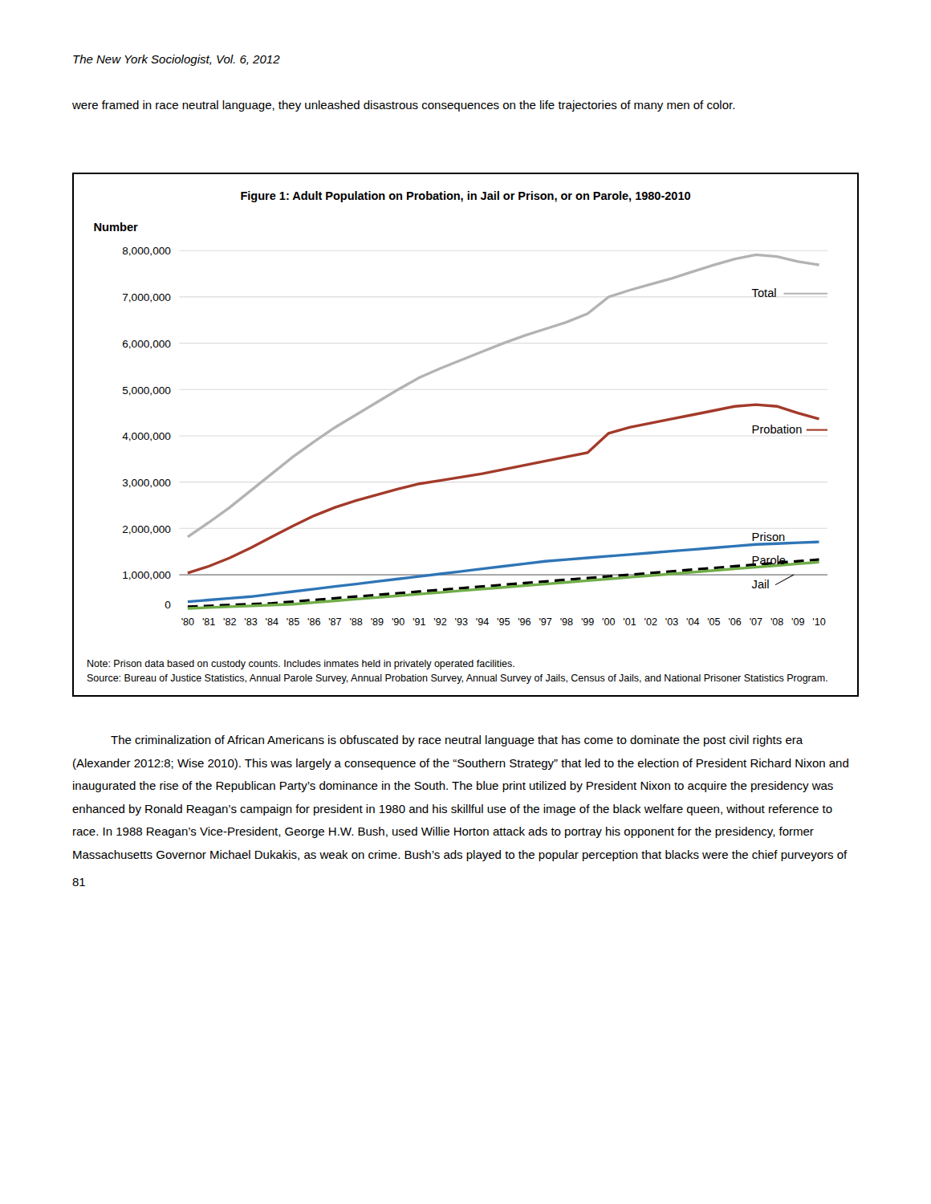The New York Sociologist, Vol. 6, 2012
were framed in race neutral language, they unleashed disastrous consequences on the life trajectories of many men of color.
Figure 1: Adult Population on Probation, in Jail or Prison, or on Parole, 1980-2010
Number 8,000,000 7,000,000 6,000,000 5,000,000 4,000,000 3,000,000 2,000,000 1,000,000 0 Total Probation Prison Parole Jail '80 '81 '82 '83 '84 '85 '86 '87 '88 '89 '90 '91 '92 '93 '94 '95 '96 '97 '98 '99 '00 '01 '02 '03 '04 '05 '06 '07 '08 '09 '10
Note: Prison data based on custody counts. Includes inmates held in privately operated facilities.
Source: Bureau of Justice Statistics, Annual Parole Survey, Annual Probation Survey, Annual Survey of Jails, Census of Jails, and National Prisoner Statistics Program.
The criminalization of African Americans is obfuscated by race neutral language that has come to dominate the post civil rights era (Alexander 2012:8; Wise 2010). This was largely a consequence of the “Southern Strategy” that led to the election of President Richard Nixon and inaugurated the rise of the Republican Party’s dominance in the South. The blue print utilized by President Nixon to acquire the presidency was enhanced by Ronald Reagan’s campaign for president in 1980 and his skillful use of the image of the black welfare queen, without reference to race. In 1988 Reagan’s Vice-President, George H.W. Bush, used Willie Horton attack ads to portray his opponent for the presidency, former Massachusetts Governor Michael Dukakis, as weak on crime. Bush’s ads played to the popular perception that blacks were the chief purveyors of
81